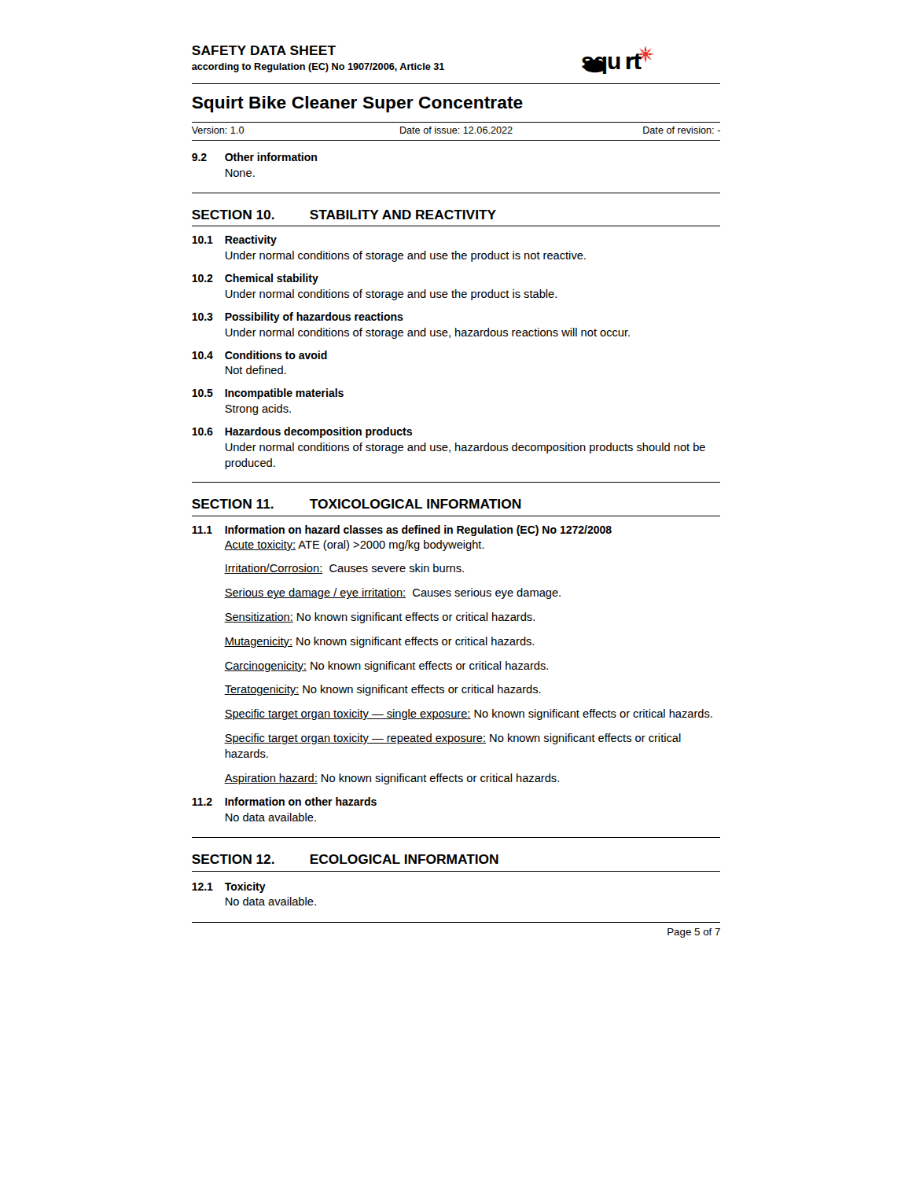SAFETY DATA SHEET
according to Regulation (EC) No 1907/2006, Article 31
squ rt rt
Squirt Bike Cleaner Super Concentrate
Version: 1.0
Date of issue: 12.06.2022
Date of revision: -
9.2
Other information
None.
SECTION 10.
STABILITY AND REACTIVITY
10.1
Reactivity
Under normal conditions of storage and use the product is not reactive.
10.2
Chemical stability
Under normal conditions of storage and use the product is stable.
10.3
Possibility of hazardous reactions
Under normal conditions of storage and use, hazardous reactions will not occur.
10.4
Conditions to avoid
Not defined.
10.5
Incompatible materials
Strong acids.
10.6
Hazardous decomposition products
Under normal conditions of storage and use, hazardous decomposition products should not be produced.
SECTION 11.
TOXICOLOGICAL INFORMATION
11.1
Information on hazard classes as defined in Regulation (EC) No 1272/2008
Acute toxicity: ATE (oral) >2000 mg/kg bodyweight.
Irritation/Corrosion: Causes severe skin burns.
Serious eye damage / eye irritation: Causes serious eye damage.
Sensitization: No known significant effects or critical hazards.
Mutagenicity: No known significant effects or critical hazards.
Carcinogenicity: No known significant effects or critical hazards.
Teratogenicity: No known significant effects or critical hazards.
Specific target organ toxicity — single exposure: No known significant effects or critical hazards.
Specific target organ toxicity — repeated exposure: No known significant effects or critical hazards.
Aspiration hazard: No known significant effects or critical hazards.
11.2
Information on other hazards
No data available.
SECTION 12.
ECOLOGICAL INFORMATION
12.1
Toxicity
No data available.
Page 5 of 7